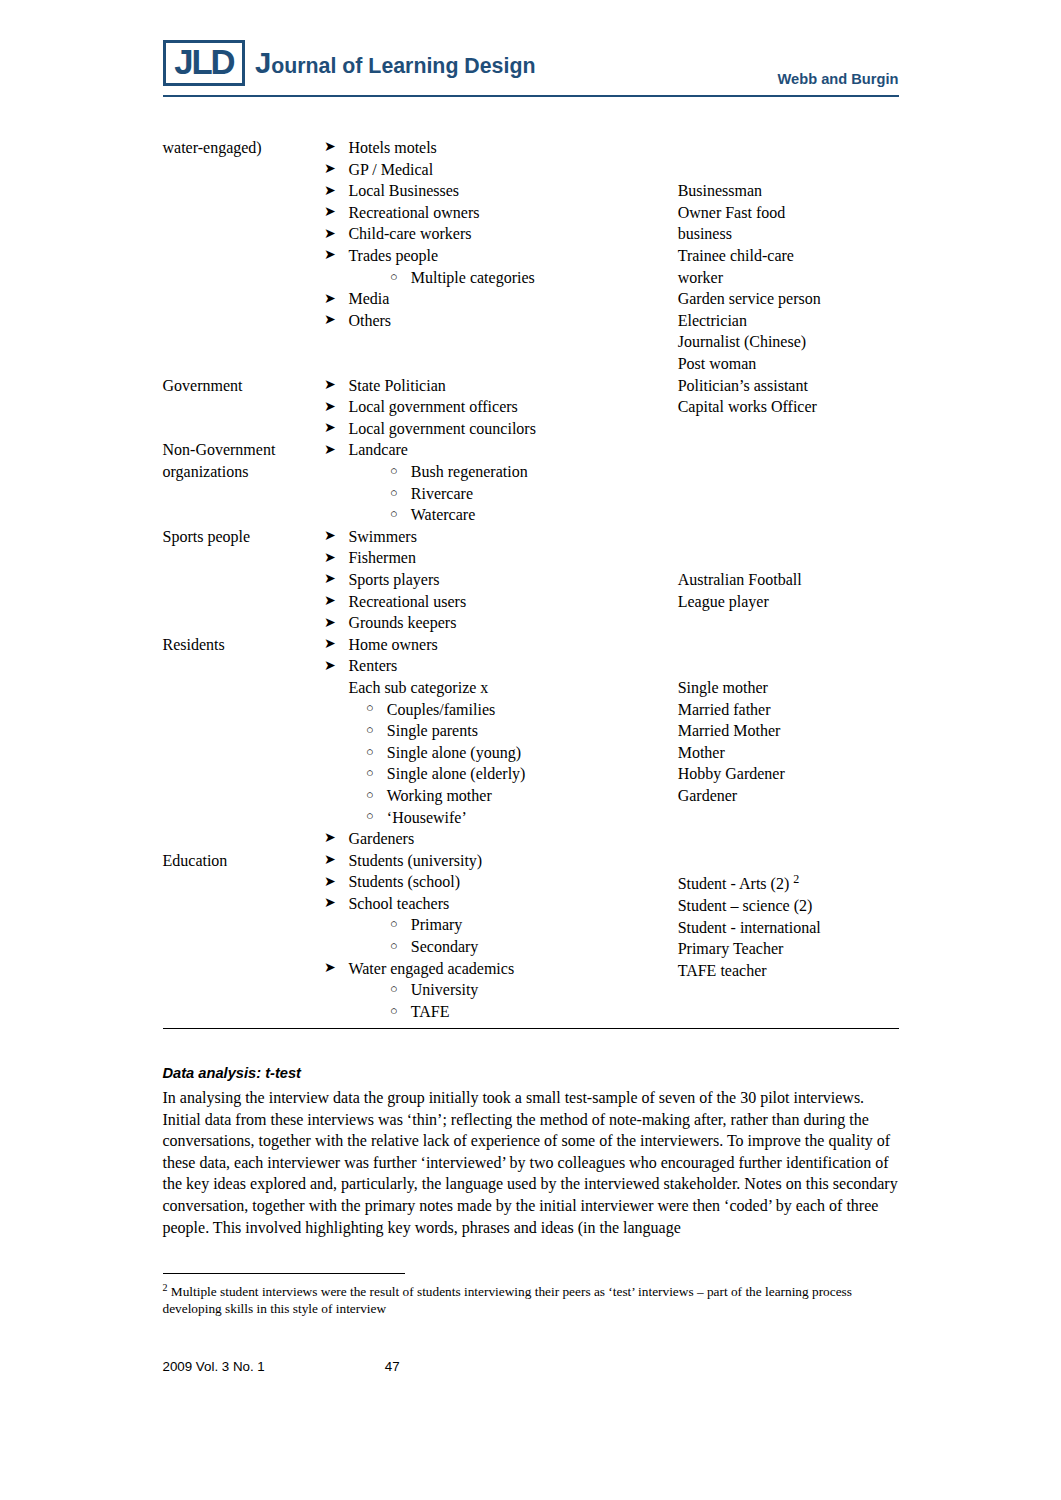JLD
Journal of Learning Design
Webb and Burgin
| water-engaged) | Hotels motels GP / Medical Local Businesses Recreational owners Child-care workers Trades people Multiple categories Media Others | Businessman Owner Fast food business Trainee child-care worker Garden service person Electrician Journalist (Chinese) Post woman |
| Government | State Politician Local government officers Local government councilors | Politician’s assistant Capital works Officer |
| Non-Government organizations | Landcare Bush regeneration Rivercare Watercare | |
| Sports people | Swimmers Fishermen Sports players Recreational users Grounds keepers | Australian Football League player |
| Residents | Home owners Renters Each sub categorize x Couples/families Single parents Single alone (young) Single alone (elderly) Working mother ‘Housewife’ Gardeners | Single mother Married father Married Mother Mother Hobby Gardener Gardener |
| Education | Students (university) Students (school) School teachers Primary Secondary Water engaged academics University TAFE | Student - Arts (2) 2 Student – science (2) Student - international Primary Teacher TAFE teacher |
Data analysis: t-test
In analysing the interview data the group initially took a small test-sample of seven of the 30 pilot interviews. Initial data from these interviews was ‘thin’; reflecting the method of note-making after, rather than during the conversations, together with the relative lack of experience of some of the interviewers. To improve the quality of these data, each interviewer was further ‘interviewed’ by two colleagues who encouraged further identification of the key ideas explored and, particularly, the language used by the interviewed stakeholder. Notes on this secondary conversation, together with the primary notes made by the initial interviewer were then ‘coded’ by each of three people. This involved highlighting key words, phrases and ideas (in the language
2 Multiple student interviews were the result of students interviewing their peers as ‘test’ interviews – part of the learning process developing skills in this style of interview
2009 Vol. 3 No. 1 47